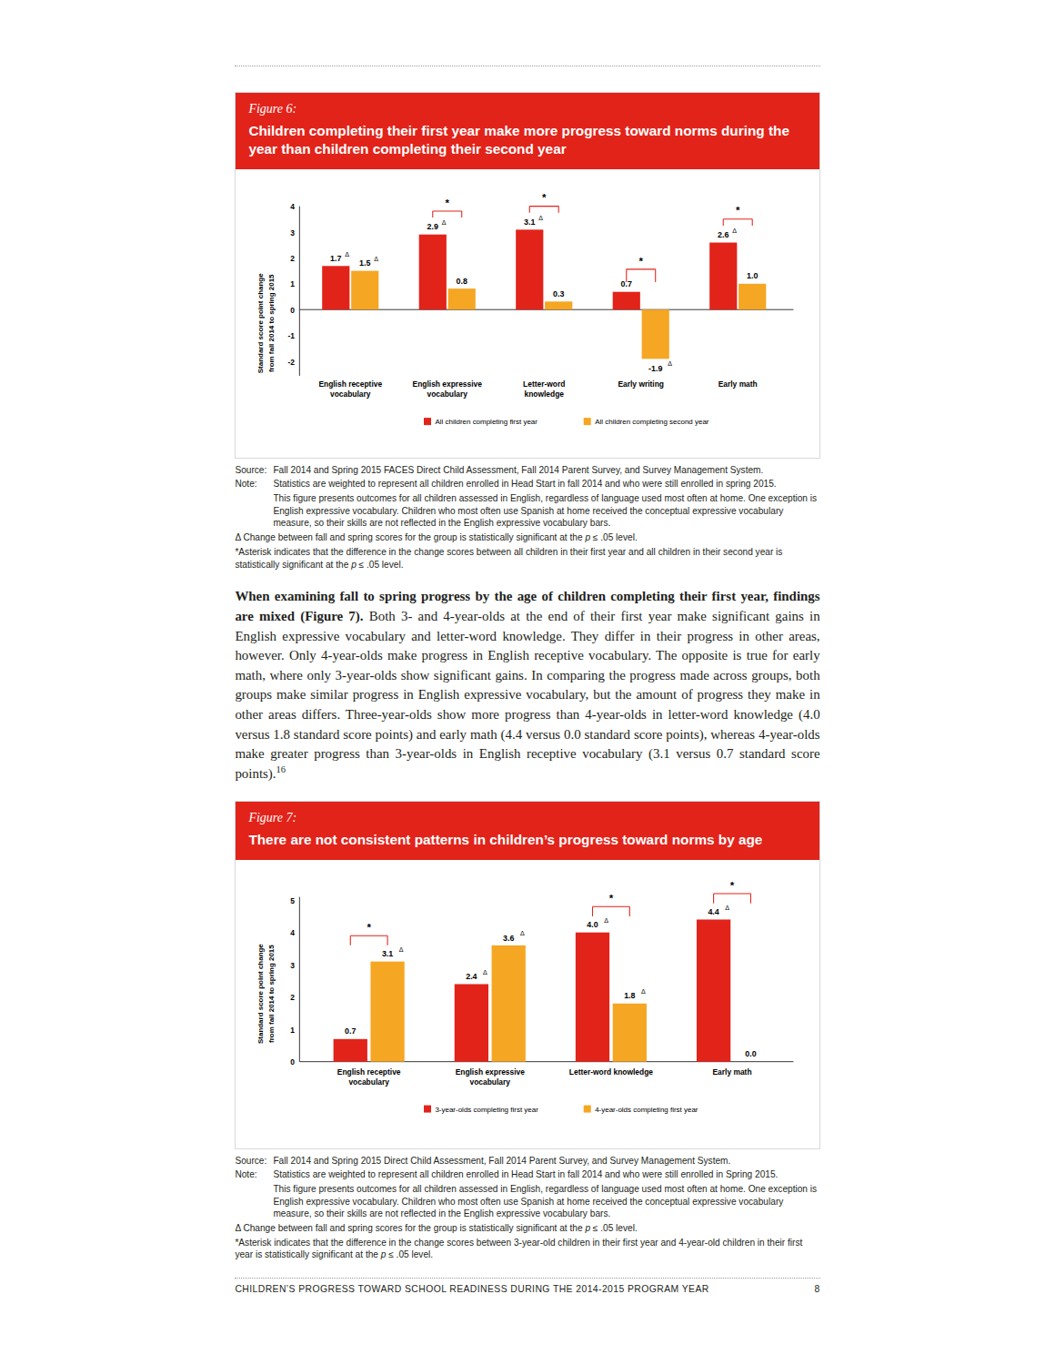Figure 6:
Children completing their first year make more progress toward norms during the year than children completing their second year
Standard score point change from fall 2014 to spring 2015 4 3 2 1 0 -1 -2 1.7 Δ 1.5 Δ 2.9 Δ 0.8 * 3.1 Δ 0.3 * 0.7 -1.9 Δ * 2.6 Δ 1.0 * English receptive vocabulary English expressive vocabulary Letter-word knowledge Early writing Early math All children completing first year All children completing second year
| Source: | Fall 2014 and Spring 2015 FACES Direct Child Assessment, Fall 2014 Parent Survey, and Survey Management System. |
| Note: | Statistics are weighted to represent all children enrolled in Head Start in fall 2014 and who were still enrolled in spring 2015. |
This figure presents outcomes for all children assessed in English, regardless of language used most often at home. One exception is English expressive vocabulary. Children who most often use Spanish at home received the conceptual expressive vocabulary measure, so their skills are not reflected in the English expressive vocabulary bars.
Δ Change between fall and spring scores for the group is statistically significant at the p ≤ .05 level.
*Asterisk indicates that the difference in the change scores between all children in their first year and all children in their second year is statistically significant at the p ≤ .05 level.
When examining fall to spring progress by the age of children completing their first year, findings are mixed (Figure 7). Both 3- and 4-year-olds at the end of their first year make significant gains in English expressive vocabulary and letter-word knowledge. They differ in their progress in other areas, however. Only 4-year-olds make progress in English receptive vocabulary. The opposite is true for early math, where only 3-year-olds show significant gains. In comparing the progress made across groups, both groups make similar progress in English expressive vocabulary, but the amount of progress they make in other areas differs. Three-year-olds show more progress than 4-year-olds in letter-word knowledge (4.0 versus 1.8 standard score points) and early math (4.4 versus 0.0 standard score points), whereas 4-year-olds make greater progress than 3-year-olds in English receptive vocabulary (3.1 versus 0.7 standard score points).16
Figure 7:
There are not consistent patterns in children’s progress toward norms by age
Standard score point change from fall 2014 to spring 2015 5 4 3 2 1 0 0.7 3.1 Δ * 2.4 Δ 3.6 Δ 4.0 Δ 1.8 Δ * 4.4 Δ 0.0 * English receptive vocabulary English expressive vocabulary Letter-word knowledge Early math 3-year-olds completing first year 4-year-olds completing first year
| Source: | Fall 2014 and Spring 2015 Direct Child Assessment, Fall 2014 Parent Survey, and Survey Management System. |
| Note: | Statistics are weighted to represent all children enrolled in Head Start in fall 2014 and who were still enrolled in Spring 2015. |
This figure presents outcomes for all children assessed in English, regardless of language used most often at home. One exception is English expressive vocabulary. Children who most often use Spanish at home received the conceptual expressive vocabulary measure, so their skills are not reflected in the English expressive vocabulary bars.
Δ Change between fall and spring scores for the group is statistically significant at the p ≤ .05 level.
*Asterisk indicates that the difference in the change scores between 3-year-old children in their first year and 4-year-old children in their first year is statistically significant at the p ≤ .05 level.
CHILDREN’S PROGRESS TOWARD SCHOOL READINESS DURING THE 2014-2015 PROGRAM YEAR 8